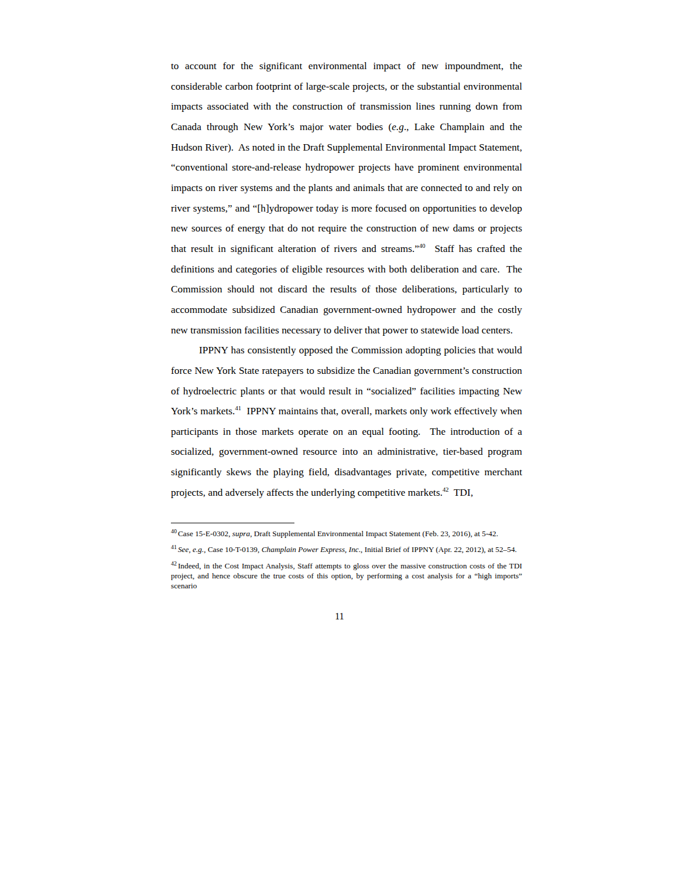to account for the significant environmental impact of new impoundment, the considerable carbon footprint of large-scale projects, or the substantial environmental impacts associated with the construction of transmission lines running down from Canada through New York’s major water bodies (e.g., Lake Champlain and the Hudson River). As noted in the Draft Supplemental Environmental Impact Statement, “conventional store-and-release hydropower projects have prominent environmental impacts on river systems and the plants and animals that are connected to and rely on river systems,” and “[h]ydropower today is more focused on opportunities to develop new sources of energy that do not require the construction of new dams or projects that result in significant alteration of rivers and streams.”40 Staff has crafted the definitions and categories of eligible resources with both deliberation and care. The Commission should not discard the results of those deliberations, particularly to accommodate subsidized Canadian government-owned hydropower and the costly new transmission facilities necessary to deliver that power to statewide load centers.
IPPNY has consistently opposed the Commission adopting policies that would force New York State ratepayers to subsidize the Canadian government’s construction of hydroelectric plants or that would result in “socialized” facilities impacting New York’s markets.41 IPPNY maintains that, overall, markets only work effectively when participants in those markets operate on an equal footing. The introduction of a socialized, government-owned resource into an administrative, tier-based program significantly skews the playing field, disadvantages private, competitive merchant projects, and adversely affects the underlying competitive markets.42 TDI,
40 Case 15-E-0302, supra, Draft Supplemental Environmental Impact Statement (Feb. 23, 2016), at 5-42.
41 See, e.g., Case 10-T-0139, Champlain Power Express, Inc., Initial Brief of IPPNY (Apr. 22, 2012), at 52–54.
42 Indeed, in the Cost Impact Analysis, Staff attempts to gloss over the massive construction costs of the TDI project, and hence obscure the true costs of this option, by performing a cost analysis for a “high imports” scenario
11